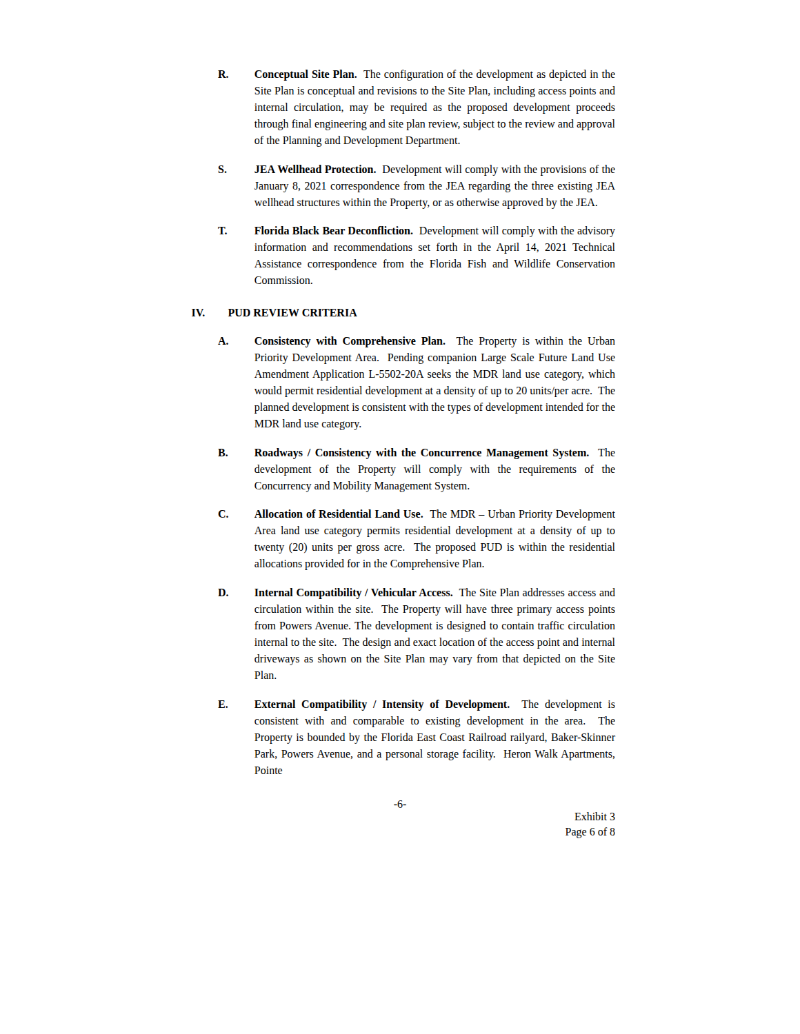R.
Conceptual Site Plan. The configuration of the development as depicted in the Site Plan is conceptual and revisions to the Site Plan, including access points and internal circulation, may be required as the proposed development proceeds through final engineering and site plan review, subject to the review and approval of the Planning and Development Department.
S.
JEA Wellhead Protection. Development will comply with the provisions of the January 8, 2021 correspondence from the JEA regarding the three existing JEA wellhead structures within the Property, or as otherwise approved by the JEA.
T.
Florida Black Bear Deconfliction. Development will comply with the advisory information and recommendations set forth in the April 14, 2021 Technical Assistance correspondence from the Florida Fish and Wildlife Conservation Commission.
IV.
PUD REVIEW CRITERIA
A.
Consistency with Comprehensive Plan. The Property is within the Urban Priority Development Area. Pending companion Large Scale Future Land Use Amendment Application L-5502-20A seeks the MDR land use category, which would permit residential development at a density of up to 20 units/per acre. The planned development is consistent with the types of development intended for the MDR land use category.
B.
Roadways / Consistency with the Concurrence Management System. The development of the Property will comply with the requirements of the Concurrency and Mobility Management System.
C.
Allocation of Residential Land Use. The MDR – Urban Priority Development Area land use category permits residential development at a density of up to twenty (20) units per gross acre. The proposed PUD is within the residential allocations provided for in the Comprehensive Plan.
D.
Internal Compatibility / Vehicular Access. The Site Plan addresses access and circulation within the site. The Property will have three primary access points from Powers Avenue. The development is designed to contain traffic circulation internal to the site. The design and exact location of the access point and internal driveways as shown on the Site Plan may vary from that depicted on the Site Plan.
E.
External Compatibility / Intensity of Development. The development is consistent with and comparable to existing development in the area. The Property is bounded by the Florida East Coast Railroad railyard, Baker-Skinner Park, Powers Avenue, and a personal storage facility. Heron Walk Apartments, Pointe
-6-
Exhibit 3
Page 6 of 8